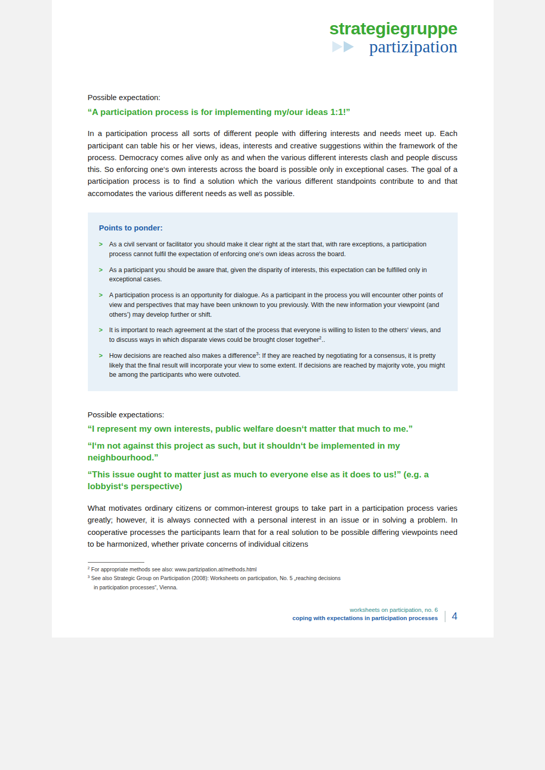strategiegruppe
partizipation
Possible expectation:
“A participation process is for implementing my/our ideas 1:1!”
In a participation process all sorts of different people with differing interests and needs meet up. Each participant can table his or her views, ideas, interests and creative suggestions within the framework of the process. Democracy comes alive only as and when the various different interests clash and people discuss this. So enforcing one‘s own interests across the board is possible only in exceptional cases. The goal of a participation process is to find a solution which the various different standpoints contribute to and that accomodates the various different needs as well as possible.
Points to ponder:
As a civil servant or facilitator you should make it clear right at the start that, with rare exceptions, a participation process cannot fulfil the expectation of enforcing one‘s own ideas across the board.
As a participant you should be aware that, given the disparity of interests, this expectation can be fulfilled only in exceptional cases.
A participation process is an opportunity for dialogue. As a participant in the process you will encounter other points of view and perspectives that may have been unknown to you previously. With the new information your viewpoint (and others’) may develop further or shift.
It is important to reach agreement at the start of the process that everyone is willing to listen to the others‘ views, and to discuss ways in which disparate views could be brought closer together2..
How decisions are reached also makes a difference3: If they are reached by negotiating for a consensus, it is pretty likely that the final result will incorporate your view to some extent. If decisions are reached by majority vote, you might be among the participants who were outvoted.
Possible expectations:
“I represent my own interests, public welfare doesn‘t matter that much to me.”
“I‘m not against this project as such, but it shouldn‘t be implemented in my neighbourhood.”
“This issue ought to matter just as much to everyone else as it does to us!” (e.g. a lobbyist‘s perspective)
What motivates ordinary citizens or common-interest groups to take part in a participation process varies greatly; however, it is always connected with a personal interest in an issue or in solving a problem. In cooperative processes the participants learn that for a real solution to be possible differing viewpoints need to be harmonized, whether private concerns of individual citizens
2 For appropriate methods see also: www.partizipation.at/methods.html
3 See also Strategic Group on Participation (2008): Worksheets on participation, No. 5 „reaching decisions
in participation processes“, Vienna.
worksheets on participation, no. 6
coping with expectations in participation processes
4